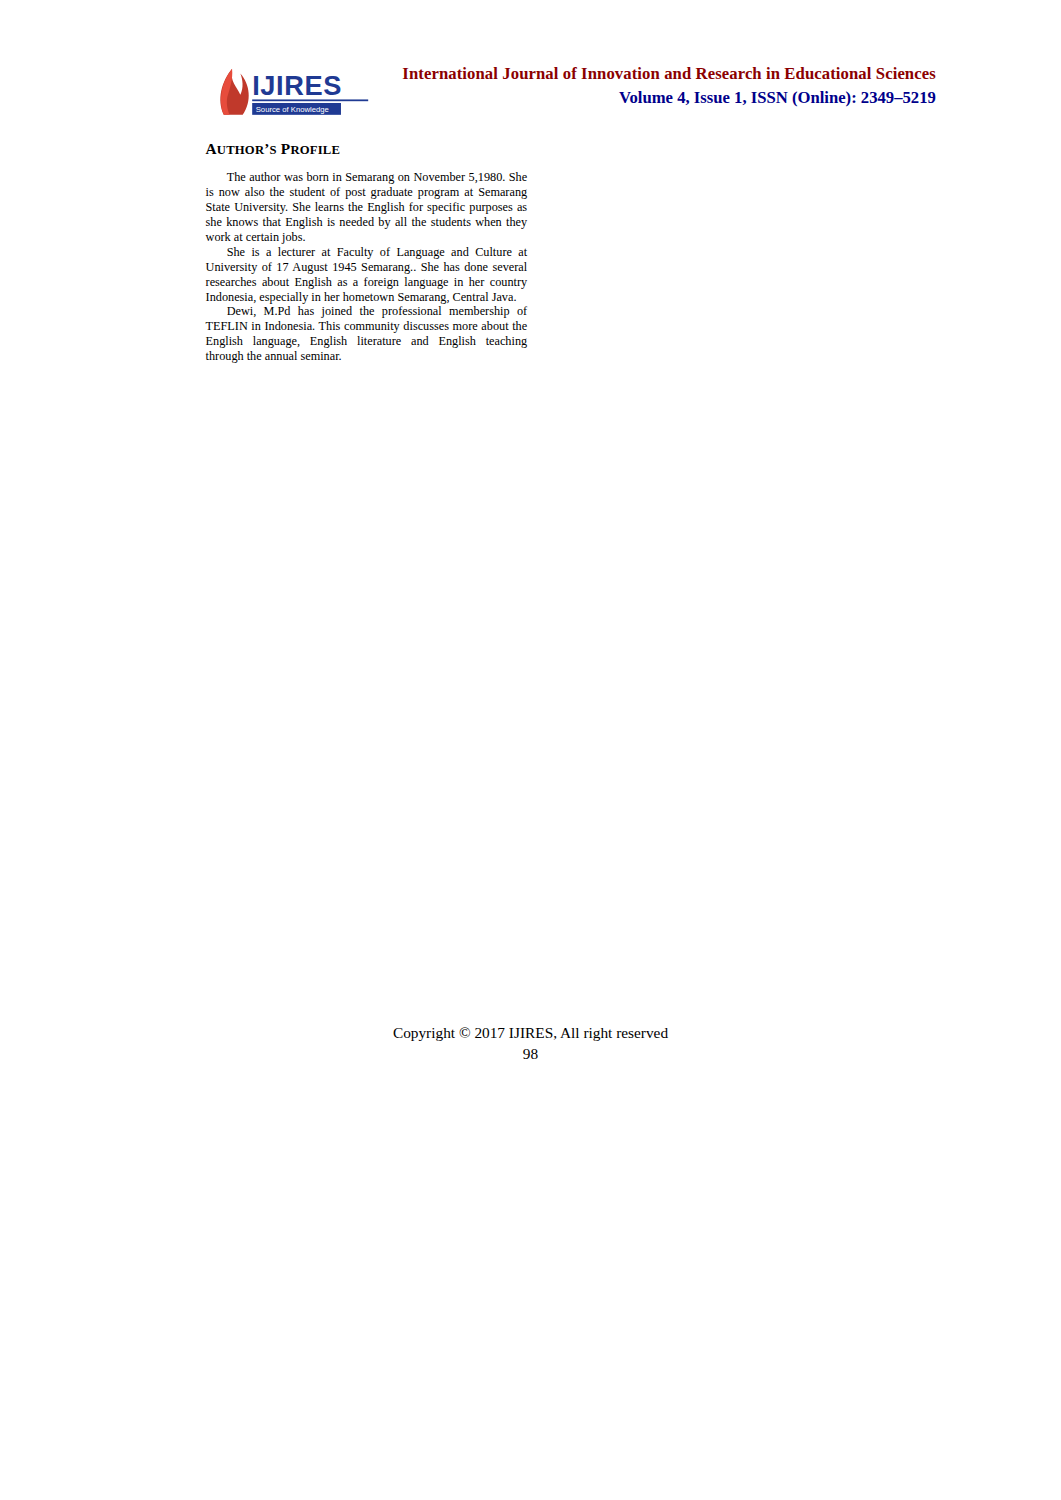IJIRES Source of Knowledge
International Journal of Innovation and Research in Educational Sciences
Volume 4, Issue 1, ISSN (Online): 2349–5219
AUTHOR’S PROFILE
The author was born in Semarang on November 5,1980. She is now also the student of post graduate program at Semarang State University. She learns the English for specific purposes as she knows that English is needed by all the students when they work at certain jobs.
She is a lecturer at Faculty of Language and Culture at University of 17 August 1945 Semarang.. She has done several researches about English as a foreign language in her country Indonesia, especially in her hometown Semarang, Central Java.
Dewi, M.Pd has joined the professional membership of TEFLIN in Indonesia. This community discusses more about the English language, English literature and English teaching through the annual seminar.
Copyright © 2017 IJIRES, All right reserved
98